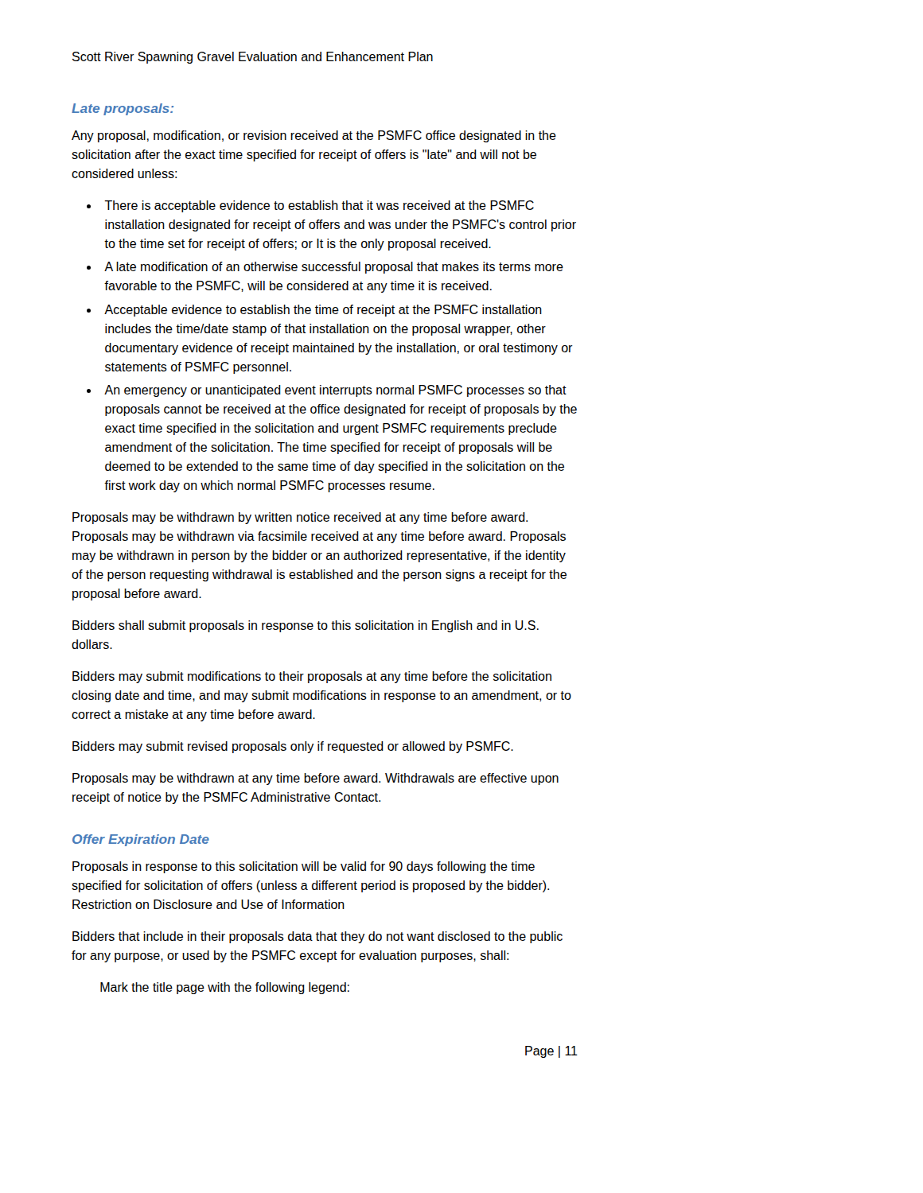Scott River Spawning Gravel Evaluation and Enhancement Plan
Late proposals:
Any proposal, modification, or revision received at the PSMFC office designated in the solicitation after the exact time specified for receipt of offers is "late" and will not be considered unless:
There is acceptable evidence to establish that it was received at the PSMFC installation designated for receipt of offers and was under the PSMFC's control prior to the time set for receipt of offers; or It is the only proposal received.
A late modification of an otherwise successful proposal that makes its terms more favorable to the PSMFC, will be considered at any time it is received.
Acceptable evidence to establish the time of receipt at the PSMFC installation includes the time/date stamp of that installation on the proposal wrapper, other documentary evidence of receipt maintained by the installation, or oral testimony or statements of PSMFC personnel.
An emergency or unanticipated event interrupts normal PSMFC processes so that proposals cannot be received at the office designated for receipt of proposals by the exact time specified in the solicitation and urgent PSMFC requirements preclude amendment of the solicitation. The time specified for receipt of proposals will be deemed to be extended to the same time of day specified in the solicitation on the first work day on which normal PSMFC processes resume.
Proposals may be withdrawn by written notice received at any time before award. Proposals may be withdrawn via facsimile received at any time before award. Proposals may be withdrawn in person by the bidder or an authorized representative, if the identity of the person requesting withdrawal is established and the person signs a receipt for the proposal before award.
Bidders shall submit proposals in response to this solicitation in English and in U.S. dollars.
Bidders may submit modifications to their proposals at any time before the solicitation closing date and time, and may submit modifications in response to an amendment, or to correct a mistake at any time before award.
Bidders may submit revised proposals only if requested or allowed by PSMFC.
Proposals may be withdrawn at any time before award. Withdrawals are effective upon receipt of notice by the PSMFC Administrative Contact.
Offer Expiration Date
Proposals in response to this solicitation will be valid for 90 days following the time specified for solicitation of offers (unless a different period is proposed by the bidder). Restriction on Disclosure and Use of Information
Bidders that include in their proposals data that they do not want disclosed to the public for any purpose, or used by the PSMFC except for evaluation purposes, shall:
Mark the title page with the following legend:
Page | 11